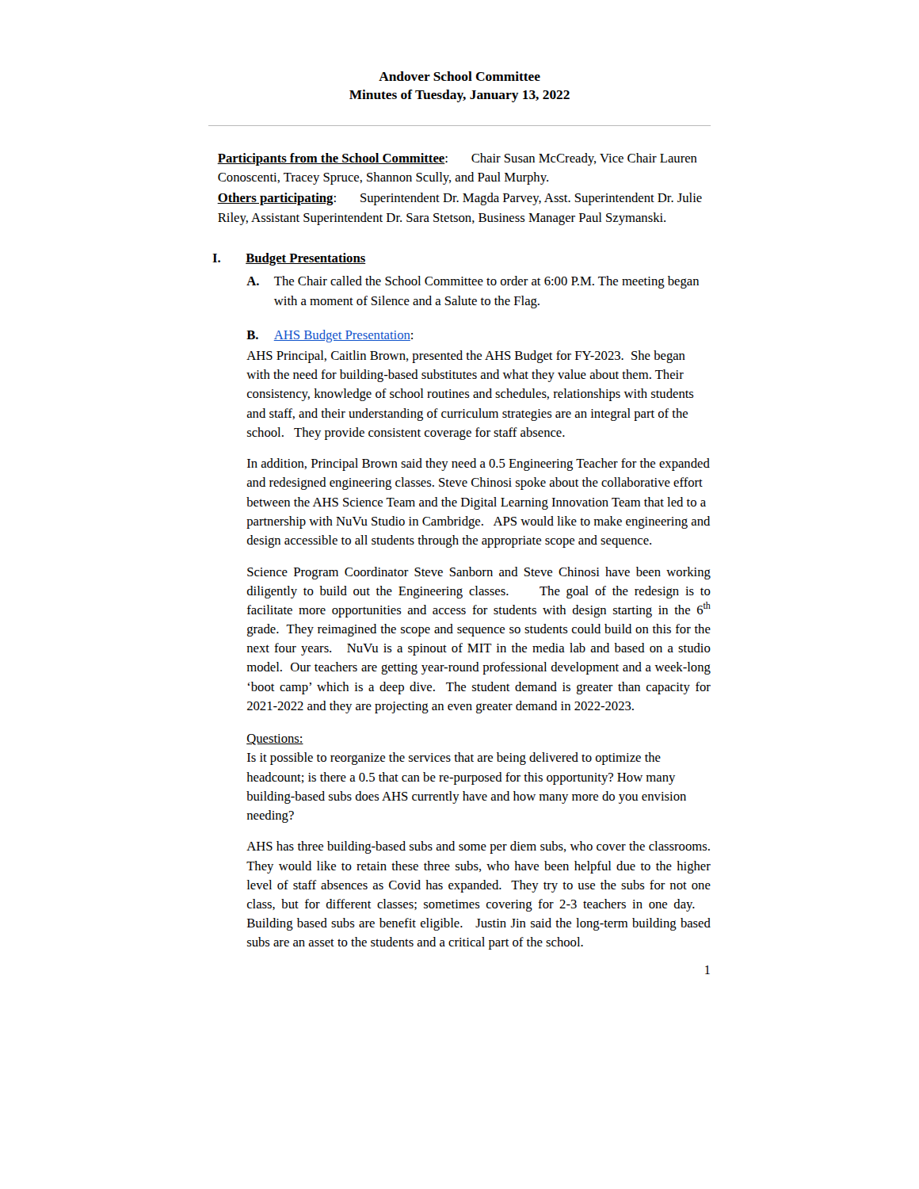Andover School Committee
Minutes of Tuesday, January 13, 2022
Participants from the School Committee: Chair Susan McCready, Vice Chair Lauren Conoscenti, Tracey Spruce, Shannon Scully, and Paul Murphy.
Others participating: Superintendent Dr. Magda Parvey, Asst. Superintendent Dr. Julie Riley, Assistant Superintendent Dr. Sara Stetson, Business Manager Paul Szymanski.
I.
Budget Presentations
A.
The Chair called the School Committee to order at 6:00 P.M. The meeting began with a moment of Silence and a Salute to the Flag.
B.
AHS Budget Presentation:
AHS Principal, Caitlin Brown, presented the AHS Budget for FY-2023. She began with the need for building-based substitutes and what they value about them. Their consistency, knowledge of school routines and schedules, relationships with students and staff, and their understanding of curriculum strategies are an integral part of the school. They provide consistent coverage for staff absence.
In addition, Principal Brown said they need a 0.5 Engineering Teacher for the expanded and redesigned engineering classes. Steve Chinosi spoke about the collaborative effort between the AHS Science Team and the Digital Learning Innovation Team that led to a partnership with NuVu Studio in Cambridge. APS would like to make engineering and design accessible to all students through the appropriate scope and sequence.
Science Program Coordinator Steve Sanborn and Steve Chinosi have been working diligently to build out the Engineering classes. The goal of the redesign is to facilitate more opportunities and access for students with design starting in the 6th grade. They reimagined the scope and sequence so students could build on this for the next four years. NuVu is a spinout of MIT in the media lab and based on a studio model. Our teachers are getting year-round professional development and a week-long ‘boot camp’ which is a deep dive. The student demand is greater than capacity for 2021-2022 and they are projecting an even greater demand in 2022-2023.
Questions:
Is it possible to reorganize the services that are being delivered to optimize the headcount; is there a 0.5 that can be re-purposed for this opportunity? How many building-based subs does AHS currently have and how many more do you envision needing?
AHS has three building-based subs and some per diem subs, who cover the classrooms. They would like to retain these three subs, who have been helpful due to the higher level of staff absences as Covid has expanded. They try to use the subs for not one class, but for different classes; sometimes covering for 2-3 teachers in one day. Building based subs are benefit eligible. Justin Jin said the long-term building based subs are an asset to the students and a critical part of the school.
1